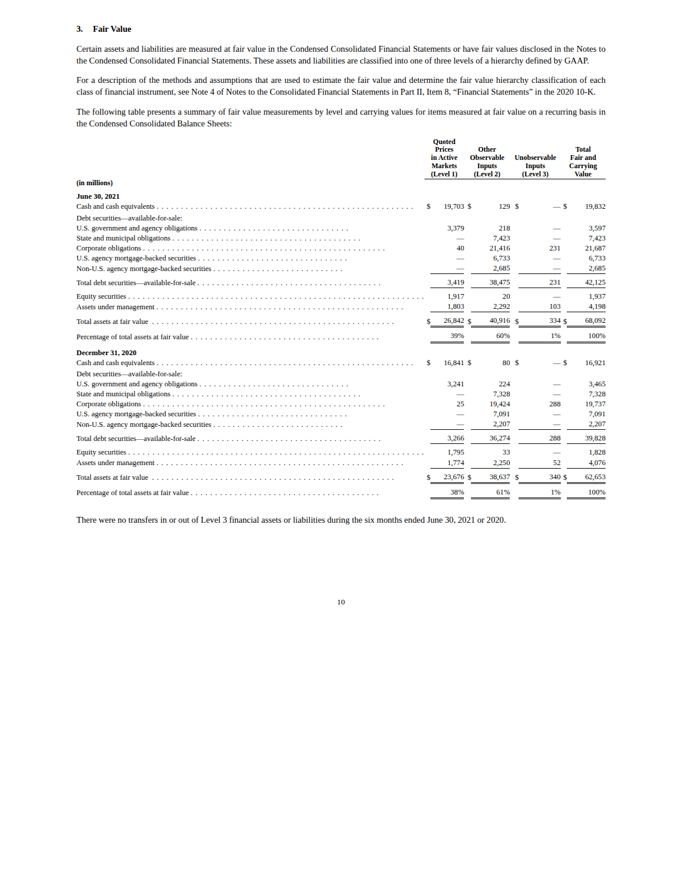3. Fair Value
Certain assets and liabilities are measured at fair value in the Condensed Consolidated Financial Statements or have fair values disclosed in the Notes to the Condensed Consolidated Financial Statements. These assets and liabilities are classified into one of three levels of a hierarchy defined by GAAP.
For a description of the methods and assumptions that are used to estimate the fair value and determine the fair value hierarchy classification of each class of financial instrument, see Note 4 of Notes to the Consolidated Financial Statements in Part II, Item 8, “Financial Statements” in the 2020 10-K.
The following table presents a summary of fair value measurements by level and carrying values for items measured at fair value on a recurring basis in the Condensed Consolidated Balance Sheets:
| | Quoted Prices in Active Markets (Level 1) | Other Observable Inputs (Level 2) | Unobservable Inputs (Level 3) | Total Fair and Carrying Value |
| --- | --- | --- | --- | --- |
| (in millions) | | | | |
| June 30, 2021 |
| Cash and cash equivalents . . . . . . . . . . . . . . . . . . . . . . . . . . . . . . . . . . . . . . . . . . . . . . . . . . . . . | $ | 19,703 | $ | 129 | $ | — | $ | 19,832 |
| Debt securities—available-for-sale: | | | | | | | | |
| U.S. government and agency obligations . . . . . . . . . . . . . . . . . . . . . . . . . . . . . . . | | 3,379 | | 218 | | — | | 3,597 |
| State and municipal obligations . . . . . . . . . . . . . . . . . . . . . . . . . . . . . . . . . . . . . . . | | — | | 7,423 | | — | | 7,423 |
| Corporate obligations . . . . . . . . . . . . . . . . . . . . . . . . . . . . . . . . . . . . . . . . . . . . . . . . . . | | 40 | | 21,416 | | 231 | | 21,687 |
| U.S. agency mortgage-backed securities . . . . . . . . . . . . . . . . . . . . . . . . . . . . . . . | | — | | 6,733 | | — | | 6,733 |
| Non-U.S. agency mortgage-backed securities . . . . . . . . . . . . . . . . . . . . . . . . . . . | | — | | 2,685 | | — | | 2,685 |
| Total debt securities—available-for-sale . . . . . . . . . . . . . . . . . . . . . . . . . . . . . . . . . . . . . . | | 3,419 | | 38,475 | | 231 | | 42,125 |
| Equity securities . . . . . . . . . . . . . . . . . . . . . . . . . . . . . . . . . . . . . . . . . . . . . . . . . . . . . . . . . . . . . | | 1,917 | | 20 | | — | | 1,937 |
| Assets under management . . . . . . . . . . . . . . . . . . . . . . . . . . . . . . . . . . . . . . . . . . . . . . . . . . . | | 1,803 | | 2,292 | | 103 | | 4,198 |
| Total assets at fair value . . . . . . . . . . . . . . . . . . . . . . . . . . . . . . . . . . . . . . . . . . . . . . . . . . | $ | 26,842 | $ | 40,916 | $ | 334 | $ | 68,092 |
| Percentage of total assets at fair value . . . . . . . . . . . . . . . . . . . . . . . . . . . . . . . . . . . . . . . | | 39% | | 60% | | 1% | | 100% |
| December 31, 2020 |
| Cash and cash equivalents . . . . . . . . . . . . . . . . . . . . . . . . . . . . . . . . . . . . . . . . . . . . . . . . . . . . . | $ | 16,841 | $ | 80 | $ | — | $ | 16,921 |
| Debt securities—available-for-sale: | | | | | | | | |
| U.S. government and agency obligations . . . . . . . . . . . . . . . . . . . . . . . . . . . . . . . | | 3,241 | | 224 | | — | | 3,465 |
| State and municipal obligations . . . . . . . . . . . . . . . . . . . . . . . . . . . . . . . . . . . . . . . | | — | | 7,328 | | — | | 7,328 |
| Corporate obligations . . . . . . . . . . . . . . . . . . . . . . . . . . . . . . . . . . . . . . . . . . . . . . . . . . | | 25 | | 19,424 | | 288 | | 19,737 |
| U.S. agency mortgage-backed securities . . . . . . . . . . . . . . . . . . . . . . . . . . . . . . . | | — | | 7,091 | | — | | 7,091 |
| Non-U.S. agency mortgage-backed securities . . . . . . . . . . . . . . . . . . . . . . . . . . . | | — | | 2,207 | | — | | 2,207 |
| Total debt securities—available-for-sale . . . . . . . . . . . . . . . . . . . . . . . . . . . . . . . . . . . . . . | | 3,266 | | 36,274 | | 288 | | 39,828 |
| Equity securities . . . . . . . . . . . . . . . . . . . . . . . . . . . . . . . . . . . . . . . . . . . . . . . . . . . . . . . . . . . . . | | 1,795 | | 33 | | — | | 1,828 |
| Assets under management . . . . . . . . . . . . . . . . . . . . . . . . . . . . . . . . . . . . . . . . . . . . . . . . . . . | | 1,774 | | 2,250 | | 52 | | 4,076 |
| Total assets at fair value . . . . . . . . . . . . . . . . . . . . . . . . . . . . . . . . . . . . . . . . . . . . . . . . . . | $ | 23,676 | $ | 38,637 | $ | 340 | $ | 62,653 |
| Percentage of total assets at fair value . . . . . . . . . . . . . . . . . . . . . . . . . . . . . . . . . . . . . . . | | 38% | | 61% | | 1% | | 100% |
There were no transfers in or out of Level 3 financial assets or liabilities during the six months ended June 30, 2021 or 2020.
10